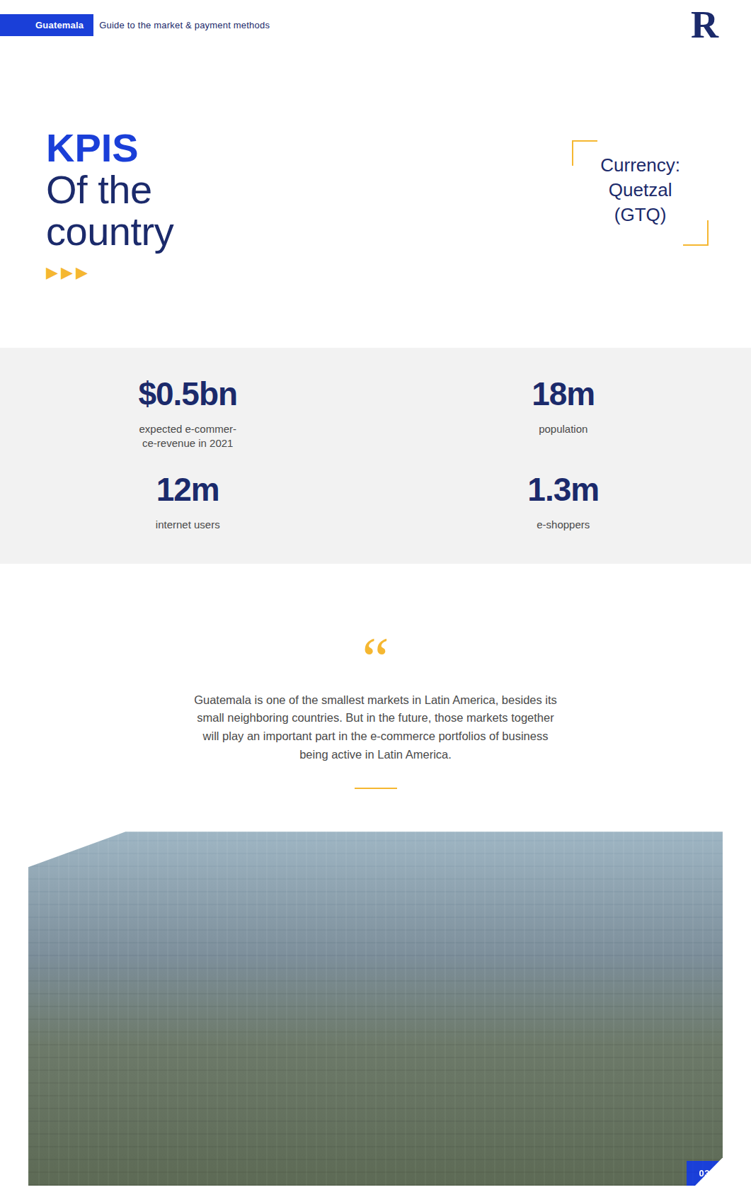Guatemala Guide to the market & payment methods
R
KPIS Of the
country
▶▶▶
Currency:
Quetzal
(GTQ)
$0.5bn
expected e-commer-
ce-revenue in 2021
18m
population
12m
internet users
1.3m
e-shoppers
“
Guatemala is one of the smallest markets in Latin America, besides its small neighboring countries. But in the future, those markets together will play an important part in the e-commerce portfolios of business being active in Latin America.
03